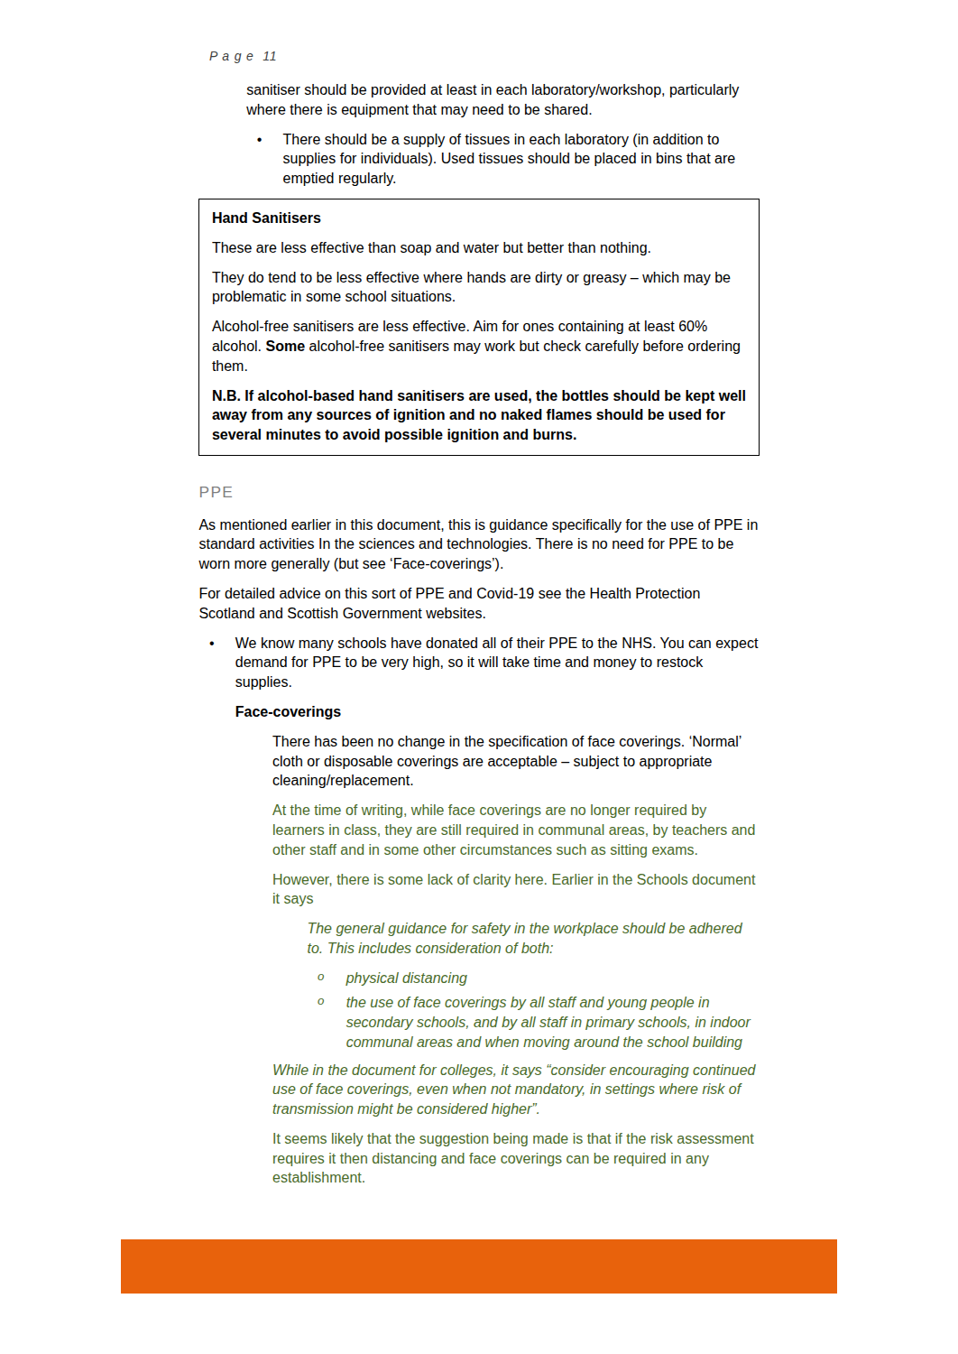P a g e 11
sanitiser should be provided at least in each laboratory/workshop, particularly where there is equipment that may need to be shared.
There should be a supply of tissues in each laboratory (in addition to supplies for individuals). Used tissues should be placed in bins that are emptied regularly.
Hand Sanitisers
These are less effective than soap and water but better than nothing.
They do tend to be less effective where hands are dirty or greasy – which may be problematic in some school situations.
Alcohol-free sanitisers are less effective. Aim for ones containing at least 60% alcohol. Some alcohol-free sanitisers may work but check carefully before ordering them.
N.B. If alcohol-based hand sanitisers are used, the bottles should be kept well away from any sources of ignition and no naked flames should be used for several minutes to avoid possible ignition and burns.
PPE
As mentioned earlier in this document, this is guidance specifically for the use of PPE in standard activities In the sciences and technologies. There is no need for PPE to be worn more generally (but see ‘Face-coverings’).
For detailed advice on this sort of PPE and Covid-19 see the Health Protection Scotland and Scottish Government websites.
We know many schools have donated all of their PPE to the NHS. You can expect demand for PPE to be very high, so it will take time and money to restock supplies.
Face-coverings
There has been no change in the specification of face coverings. ‘Normal’ cloth or disposable coverings are acceptable – subject to appropriate cleaning/replacement.
At the time of writing, while face coverings are no longer required by learners in class, they are still required in communal areas, by teachers and other staff and in some other circumstances such as sitting exams.
However, there is some lack of clarity here. Earlier in the Schools document it says
The general guidance for safety in the workplace should be adhered to. This includes consideration of both:
physical distancing
the use of face coverings by all staff and young people in secondary schools, and by all staff in primary schools, in indoor communal areas and when moving around the school building
While in the document for colleges, it says “consider encouraging continued use of face coverings, even when not mandatory, in settings where risk of transmission might be considered higher”.
It seems likely that the suggestion being made is that if the risk assessment requires it then distancing and face coverings can be required in any establishment.